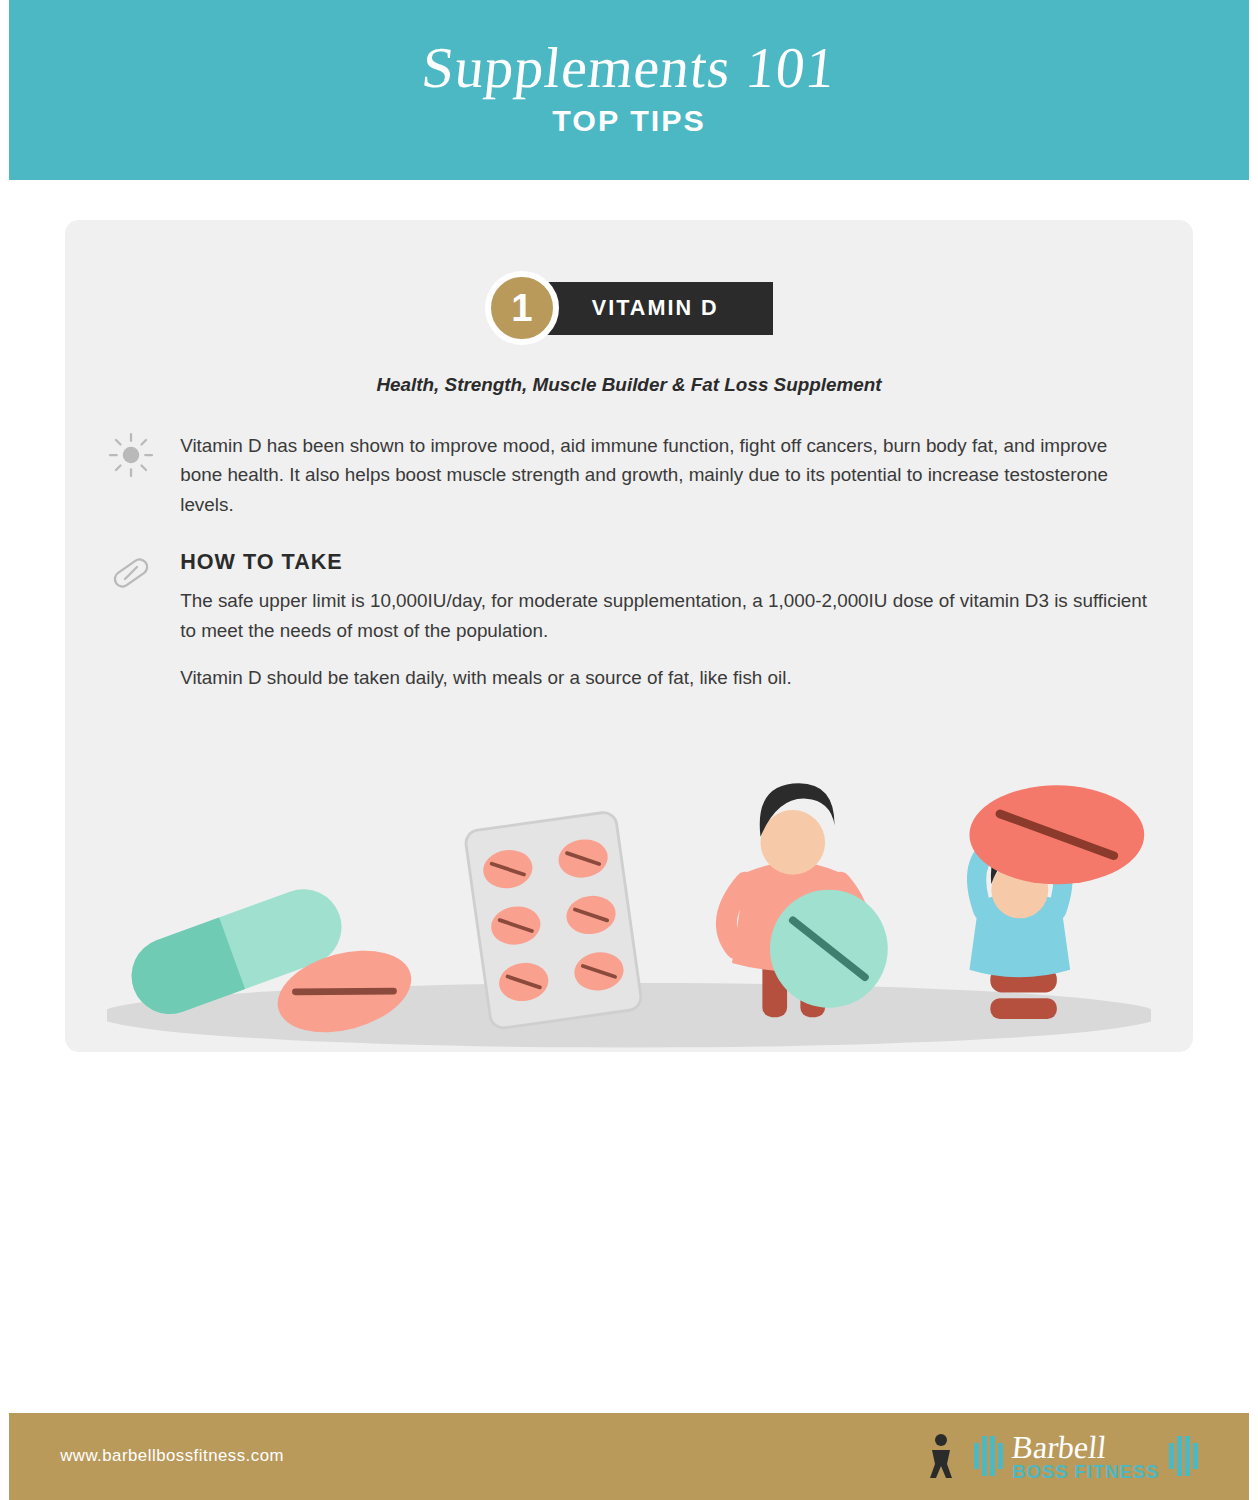Supplements 101
Top Tips
1
Vitamin D
Health, Strength, Muscle Builder & Fat Loss Supplement
Vitamin D has been shown to improve mood, aid immune function, fight off cancers, burn body fat, and improve bone health. It also helps boost muscle strength and growth, mainly due to its potential to increase testosterone levels.
How to Take
The safe upper limit is 10,000IU/day, for moderate supplementation, a 1,000-2,000IU dose of vitamin D3 is sufficient to meet the needs of most of the population.
Vitamin D should be taken daily, with meals or a source of fat, like fish oil.
www.barbellbossfitness.com
Barbell Boss Fitness